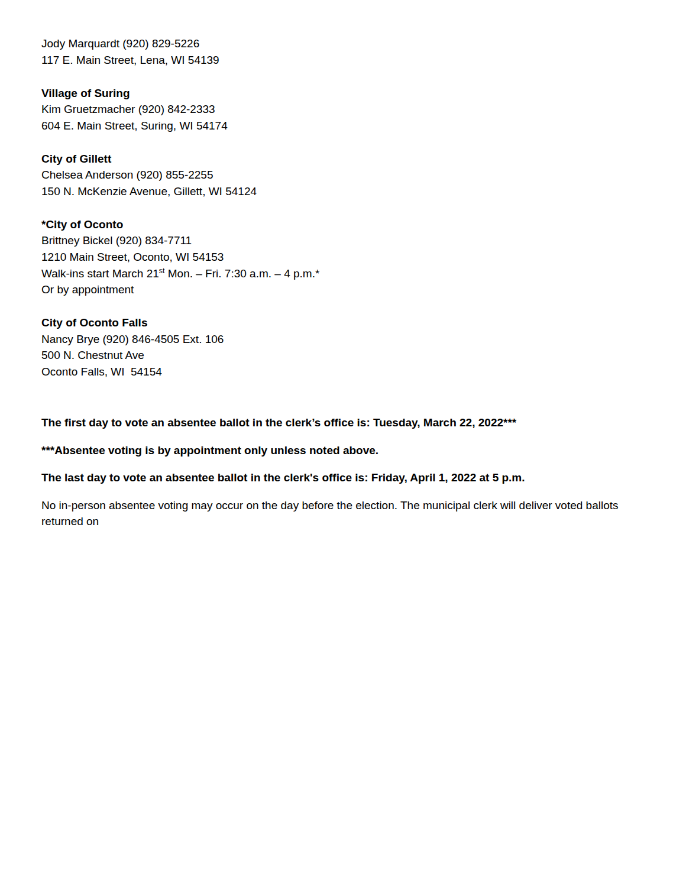Jody Marquardt (920) 829-5226
117 E. Main Street, Lena, WI 54139
Village of Suring
Kim Gruetzmacher (920) 842-2333
604 E. Main Street, Suring, WI 54174
City of Gillett
Chelsea Anderson (920) 855-2255
150 N. McKenzie Avenue, Gillett, WI 54124
*City of Oconto
Brittney Bickel (920) 834-7711
1210 Main Street, Oconto, WI 54153
Walk-ins start March 21st Mon. – Fri. 7:30 a.m. – 4 p.m.*
Or by appointment
City of Oconto Falls
Nancy Brye (920) 846-4505 Ext. 106
500 N. Chestnut Ave
Oconto Falls, WI 54154
The first day to vote an absentee ballot in the clerk’s office is: Tuesday, March 22, 2022***
***Absentee voting is by appointment only unless noted above.
The last day to vote an absentee ballot in the clerk's office is: Friday, April 1, 2022 at 5 p.m.
No in-person absentee voting may occur on the day before the election. The municipal clerk will deliver voted ballots returned on